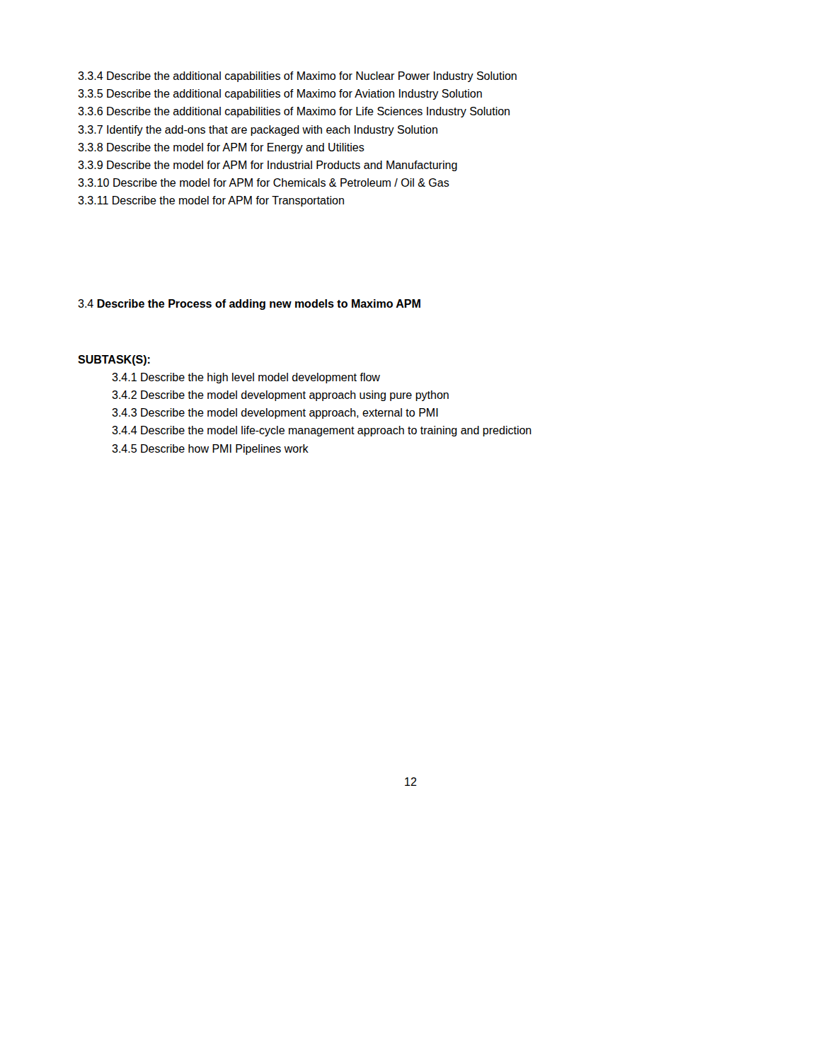3.3.4 Describe the additional capabilities of Maximo for Nuclear Power Industry Solution
3.3.5 Describe the additional capabilities of Maximo for Aviation Industry Solution
3.3.6 Describe the additional capabilities of Maximo for Life Sciences Industry Solution
3.3.7 Identify the add-ons that are packaged with each Industry Solution
3.3.8 Describe the model for APM for Energy and Utilities
3.3.9 Describe the model for APM for Industrial Products and Manufacturing
3.3.10 Describe the model for APM for Chemicals & Petroleum / Oil & Gas
3.3.11 Describe the model for APM for Transportation
3.4 Describe the Process of adding new models to Maximo APM
SUBTASK(S):
3.4.1 Describe the high level model development flow
3.4.2 Describe the model development approach using pure python
3.4.3 Describe the model development approach, external to PMI
3.4.4 Describe the model life-cycle management approach to training and prediction
3.4.5 Describe how PMI Pipelines work
12